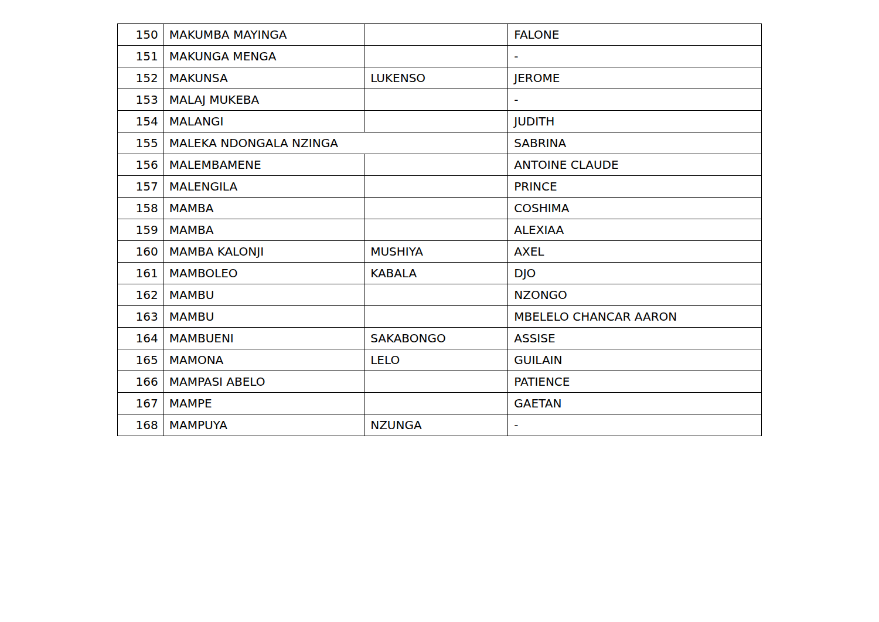| 150 | MAKUMBA MAYINGA | | FALONE |
| 151 | MAKUNGA MENGA | | - |
| 152 | MAKUNSA | LUKENSO | JEROME |
| 153 | MALAJ MUKEBA | | - |
| 154 | MALANGI | | JUDITH |
| 155 | MALEKA NDONGALA NZINGA | SABRINA |
| 156 | MALEMBAMENE | | ANTOINE CLAUDE |
| 157 | MALENGILA | | PRINCE |
| 158 | MAMBA | | COSHIMA |
| 159 | MAMBA | | ALEXIAA |
| 160 | MAMBA KALONJI | MUSHIYA | AXEL |
| 161 | MAMBOLEO | KABALA | DJO |
| 162 | MAMBU | | NZONGO |
| 163 | MAMBU | | MBELELO CHANCAR AARON |
| 164 | MAMBUENI | SAKABONGO | ASSISE |
| 165 | MAMONA | LELO | GUILAIN |
| 166 | MAMPASI ABELO | | PATIENCE |
| 167 | MAMPE | | GAETAN |
| 168 | MAMPUYA | NZUNGA | - |